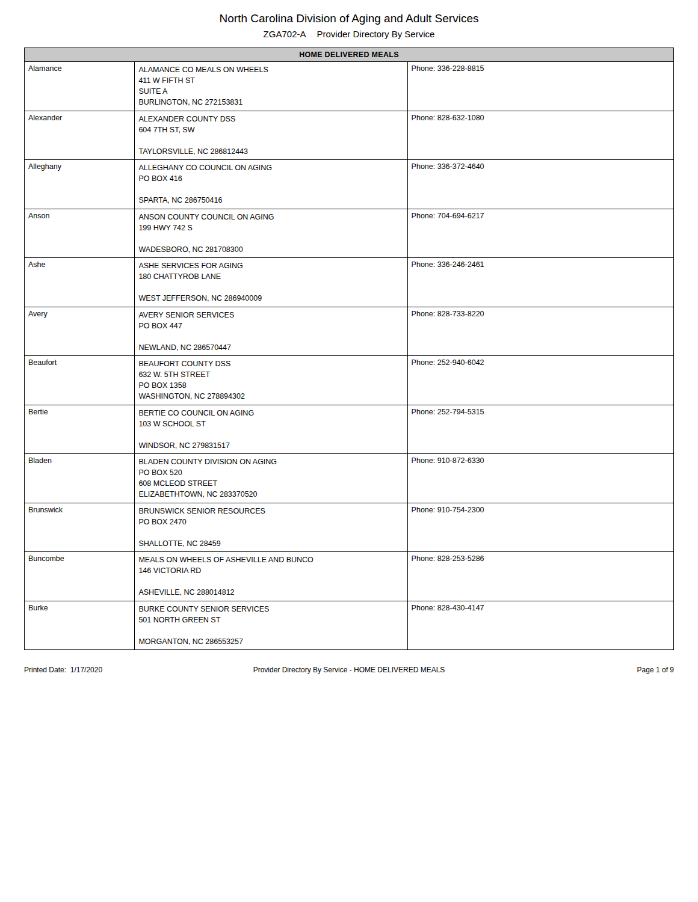North Carolina Division of Aging and Adult Services
ZGA702-AProvider Directory By Service
| HOME DELIVERED MEALS |
| Alamance | ALAMANCE CO MEALS ON WHEELS 411 W FIFTH ST SUITE A BURLINGTON, NC 272153831 | Phone: 336-228-8815 |
| Alexander | ALEXANDER COUNTY DSS 604 7TH ST, SW TAYLORSVILLE, NC 286812443 | Phone: 828-632-1080 |
| Alleghany | ALLEGHANY CO COUNCIL ON AGING PO BOX 416 SPARTA, NC 286750416 | Phone: 336-372-4640 |
| Anson | ANSON COUNTY COUNCIL ON AGING 199 HWY 742 S WADESBORO, NC 281708300 | Phone: 704-694-6217 |
| Ashe | ASHE SERVICES FOR AGING 180 CHATTYROB LANE WEST JEFFERSON, NC 286940009 | Phone: 336-246-2461 |
| Avery | AVERY SENIOR SERVICES PO BOX 447 NEWLAND, NC 286570447 | Phone: 828-733-8220 |
| Beaufort | BEAUFORT COUNTY DSS 632 W. 5TH STREET PO BOX 1358 WASHINGTON, NC 278894302 | Phone: 252-940-6042 |
| Bertie | BERTIE CO COUNCIL ON AGING 103 W SCHOOL ST WINDSOR, NC 279831517 | Phone: 252-794-5315 |
| Bladen | BLADEN COUNTY DIVISION ON AGING PO BOX 520 608 MCLEOD STREET ELIZABETHTOWN, NC 283370520 | Phone: 910-872-6330 |
| Brunswick | BRUNSWICK SENIOR RESOURCES PO BOX 2470 SHALLOTTE, NC 28459 | Phone: 910-754-2300 |
| Buncombe | MEALS ON WHEELS OF ASHEVILLE AND BUNCO 146 VICTORIA RD ASHEVILLE, NC 288014812 | Phone: 828-253-5286 |
| Burke | BURKE COUNTY SENIOR SERVICES 501 NORTH GREEN ST MORGANTON, NC 286553257 | Phone: 828-430-4147 |
Printed Date: 1/17/2020
Provider Directory By Service - HOME DELIVERED MEALS
Page 1 of 9